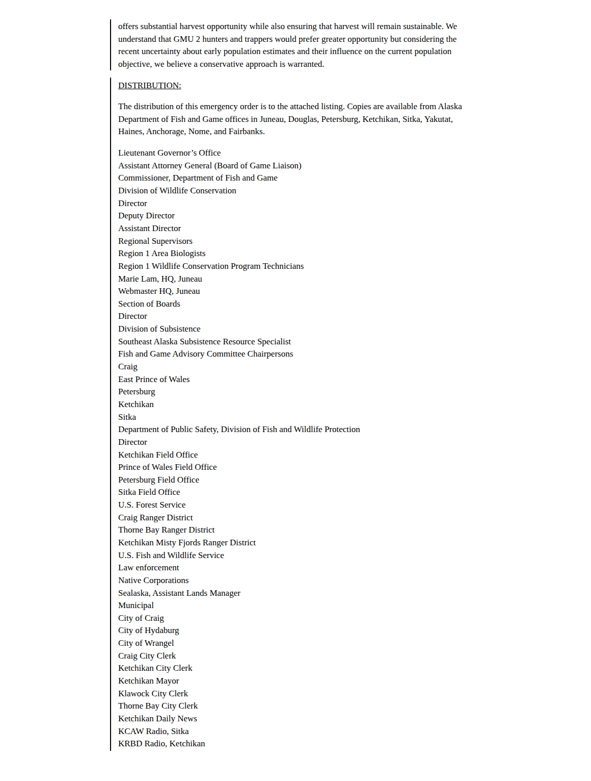offers substantial harvest opportunity while also ensuring that harvest will remain sustainable. We understand that GMU 2 hunters and trappers would prefer greater opportunity but considering the recent uncertainty about early population estimates and their influence on the current population objective, we believe a conservative approach is warranted.
DISTRIBUTION:
The distribution of this emergency order is to the attached listing. Copies are available from Alaska Department of Fish and Game offices in Juneau, Douglas, Petersburg, Ketchikan, Sitka, Yakutat, Haines, Anchorage, Nome, and Fairbanks.
Lieutenant Governor’s Office
Assistant Attorney General (Board of Game Liaison)
Commissioner, Department of Fish and Game
Division of Wildlife Conservation
Director
Deputy Director
Assistant Director
Regional Supervisors
Region 1 Area Biologists
Region 1 Wildlife Conservation Program Technicians
Marie Lam, HQ, Juneau
Webmaster HQ, Juneau
Section of Boards
Director
Division of Subsistence
Southeast Alaska Subsistence Resource Specialist
Fish and Game Advisory Committee Chairpersons
Craig
East Prince of Wales
Petersburg
Ketchikan
Sitka
Department of Public Safety, Division of Fish and Wildlife Protection
Director
Ketchikan Field Office
Prince of Wales Field Office
Petersburg Field Office
Sitka Field Office
U.S. Forest Service
Craig Ranger District
Thorne Bay Ranger District
Ketchikan Misty Fjords Ranger District
U.S. Fish and Wildlife Service
Law enforcement
Native Corporations
Sealaska, Assistant Lands Manager
Municipal
City of Craig
City of Hydaburg
City of Wrangel
Craig City Clerk
Ketchikan City Clerk
Ketchikan Mayor
Klawock City Clerk
Thorne Bay City Clerk
Ketchikan Daily News
KCAW Radio, Sitka
KRBD Radio, Ketchikan